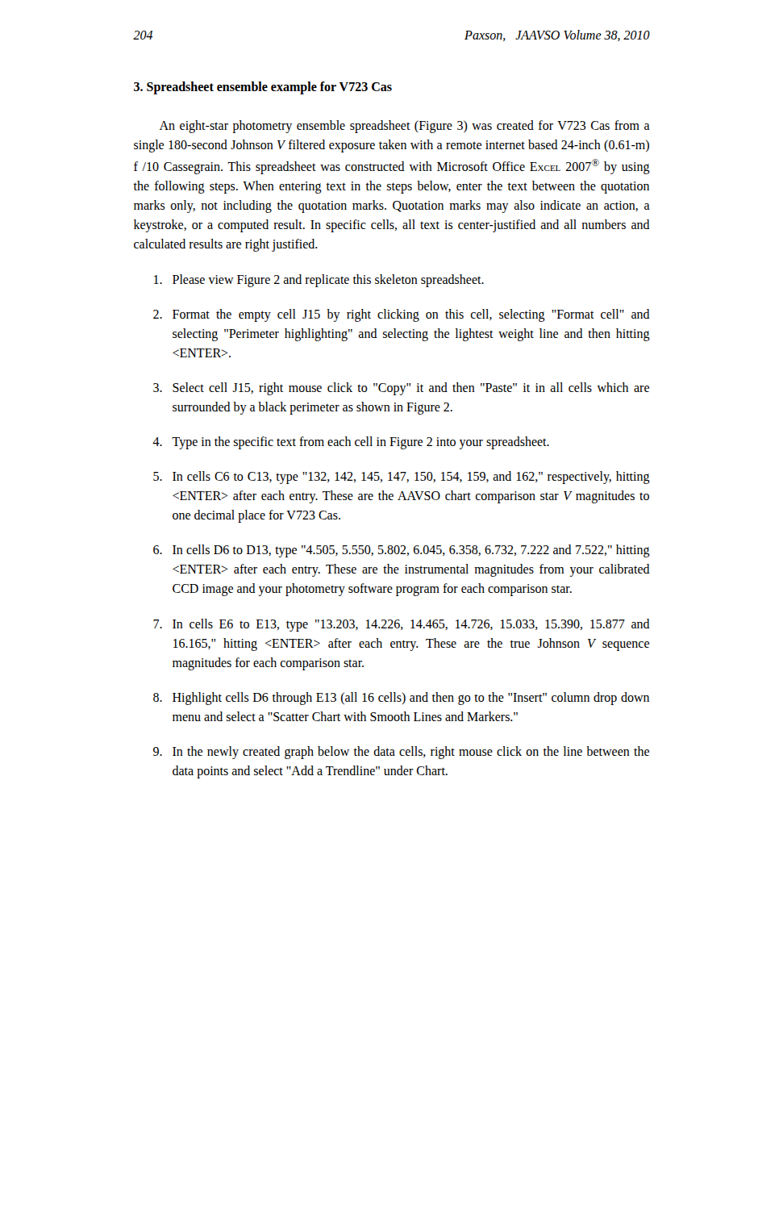204 Paxson, JAAVSO Volume 38, 2010
3. Spreadsheet ensemble example for V723 Cas
An eight-star photometry ensemble spreadsheet (Figure 3) was created for V723 Cas from a single 180-second Johnson V filtered exposure taken with a remote internet based 24-inch (0.61-m) f /10 Cassegrain. This spreadsheet was constructed with Microsoft Office Excel 2007® by using the following steps. When entering text in the steps below, enter the text between the quotation marks only, not including the quotation marks. Quotation marks may also indicate an action, a keystroke, or a computed result. In specific cells, all text is center-justified and all numbers and calculated results are right justified.
Please view Figure 2 and replicate this skeleton spreadsheet.
Format the empty cell J15 by right clicking on this cell, selecting "Format cell" and selecting "Perimeter highlighting" and selecting the lightest weight line and then hitting <ENTER>.
Select cell J15, right mouse click to "Copy" it and then "Paste" it in all cells which are surrounded by a black perimeter as shown in Figure 2.
Type in the specific text from each cell in Figure 2 into your spreadsheet.
In cells C6 to C13, type "132, 142, 145, 147, 150, 154, 159, and 162," respectively, hitting <ENTER> after each entry. These are the AAVSO chart comparison star V magnitudes to one decimal place for V723 Cas.
In cells D6 to D13, type "4.505, 5.550, 5.802, 6.045, 6.358, 6.732, 7.222 and 7.522," hitting <ENTER> after each entry. These are the instrumental magnitudes from your calibrated CCD image and your photometry software program for each comparison star.
In cells E6 to E13, type "13.203, 14.226, 14.465, 14.726, 15.033, 15.390, 15.877 and 16.165," hitting <ENTER> after each entry. These are the true Johnson V sequence magnitudes for each comparison star.
Highlight cells D6 through E13 (all 16 cells) and then go to the "Insert" column drop down menu and select a "Scatter Chart with Smooth Lines and Markers."
In the newly created graph below the data cells, right mouse click on the line between the data points and select "Add a Trendline" under Chart.